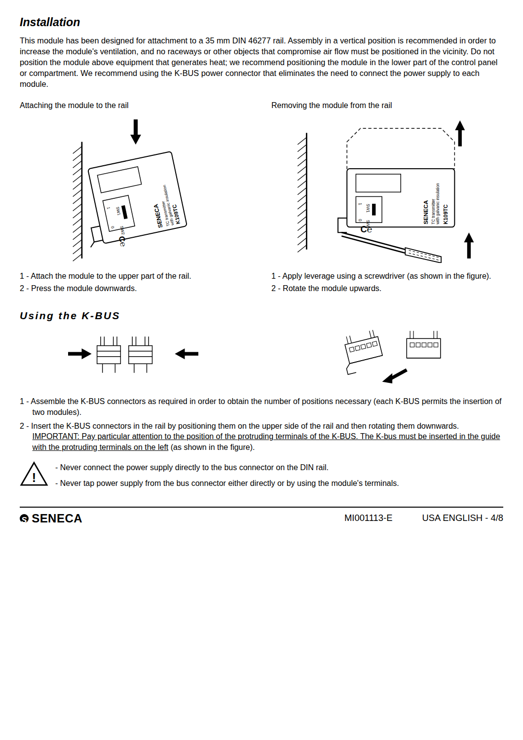Installation
This module has been designed for attachment to a 35 mm DIN 46277 rail. Assembly in a vertical position is recommended in order to increase the module's ventilation, and no raceways or other objects that compromise air flow must be positioned in the vicinity. Do not position the module above equipment that generates heat; we recommend positioning the module in the lower part of the control panel or compartment. We recommend using the K-BUS power connector that eliminates the need to connect the power supply to each module.
Attaching the module to the rail
1 0 SW1 SW2 C℮ SENECA TC transmitter with galvanic insulation K109TC
1 - Attach the module to the upper part of the rail.
2 - Press the module downwards.
Removing the module from the rail
1 0 SW1 SW2 C℮ SENECA TC transmitter with galvanic insulation K109TC
1 - Apply leverage using a screwdriver (as shown in the figure).
2 - Rotate the module upwards.
Using the K-BUS
1 - Assemble the K-BUS connectors as required in order to obtain the number of positions necessary (each K-BUS permits the insertion of two modules).
2 - Insert the K-BUS connectors in the rail by positioning them on the upper side of the rail and then rotating them downwards.
IMPORTANT: Pay particular attention to the position of the protruding terminals of the K-BUS. The K-bus must be inserted in the guide with the protruding terminals on the left (as shown in the figure).
!
- Never connect the power supply directly to the bus connector on the DIN rail.
- Never tap power supply from the bus connector either directly or by using the module's terminals.
SSENECA
MI001113-E USA ENGLISH - 4/8